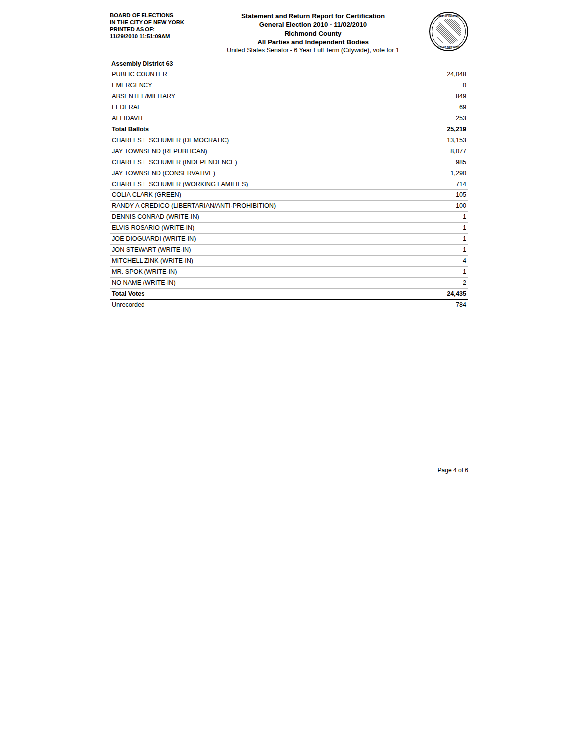BOARD OF ELECTIONS
IN THE CITY OF NEW YORK
PRINTED AS OF:
11/29/2010 11:51:09AM
Statement and Return Report for Certification
General Election 2010 - 11/02/2010
Richmond County
All Parties and Independent Bodies
United States Senator - 6 Year Full Term (Citywide), vote for 1
BOARD OF ELECTIONS CITY OF NEW YORK
Assembly District 63
| PUBLIC COUNTER | 24,048 |
| EMERGENCY | 0 |
| ABSENTEE/MILITARY | 849 |
| FEDERAL | 69 |
| AFFIDAVIT | 253 |
| Total Ballots | 25,219 |
| CHARLES E SCHUMER (DEMOCRATIC) | 13,153 |
| JAY TOWNSEND (REPUBLICAN) | 8,077 |
| CHARLES E SCHUMER (INDEPENDENCE) | 985 |
| JAY TOWNSEND (CONSERVATIVE) | 1,290 |
| CHARLES E SCHUMER (WORKING FAMILIES) | 714 |
| COLIA CLARK (GREEN) | 105 |
| RANDY A CREDICO (LIBERTARIAN/ANTI-PROHIBITION) | 100 |
| DENNIS CONRAD (WRITE-IN) | 1 |
| ELVIS ROSARIO (WRITE-IN) | 1 |
| JOE DIOGUARDI (WRITE-IN) | 1 |
| JON STEWART (WRITE-IN) | 1 |
| MITCHELL ZINK (WRITE-IN) | 4 |
| MR. SPOK (WRITE-IN) | 1 |
| NO NAME (WRITE-IN) | 2 |
| Total Votes | 24,435 |
| Unrecorded | 784 |
Page 4 of 6